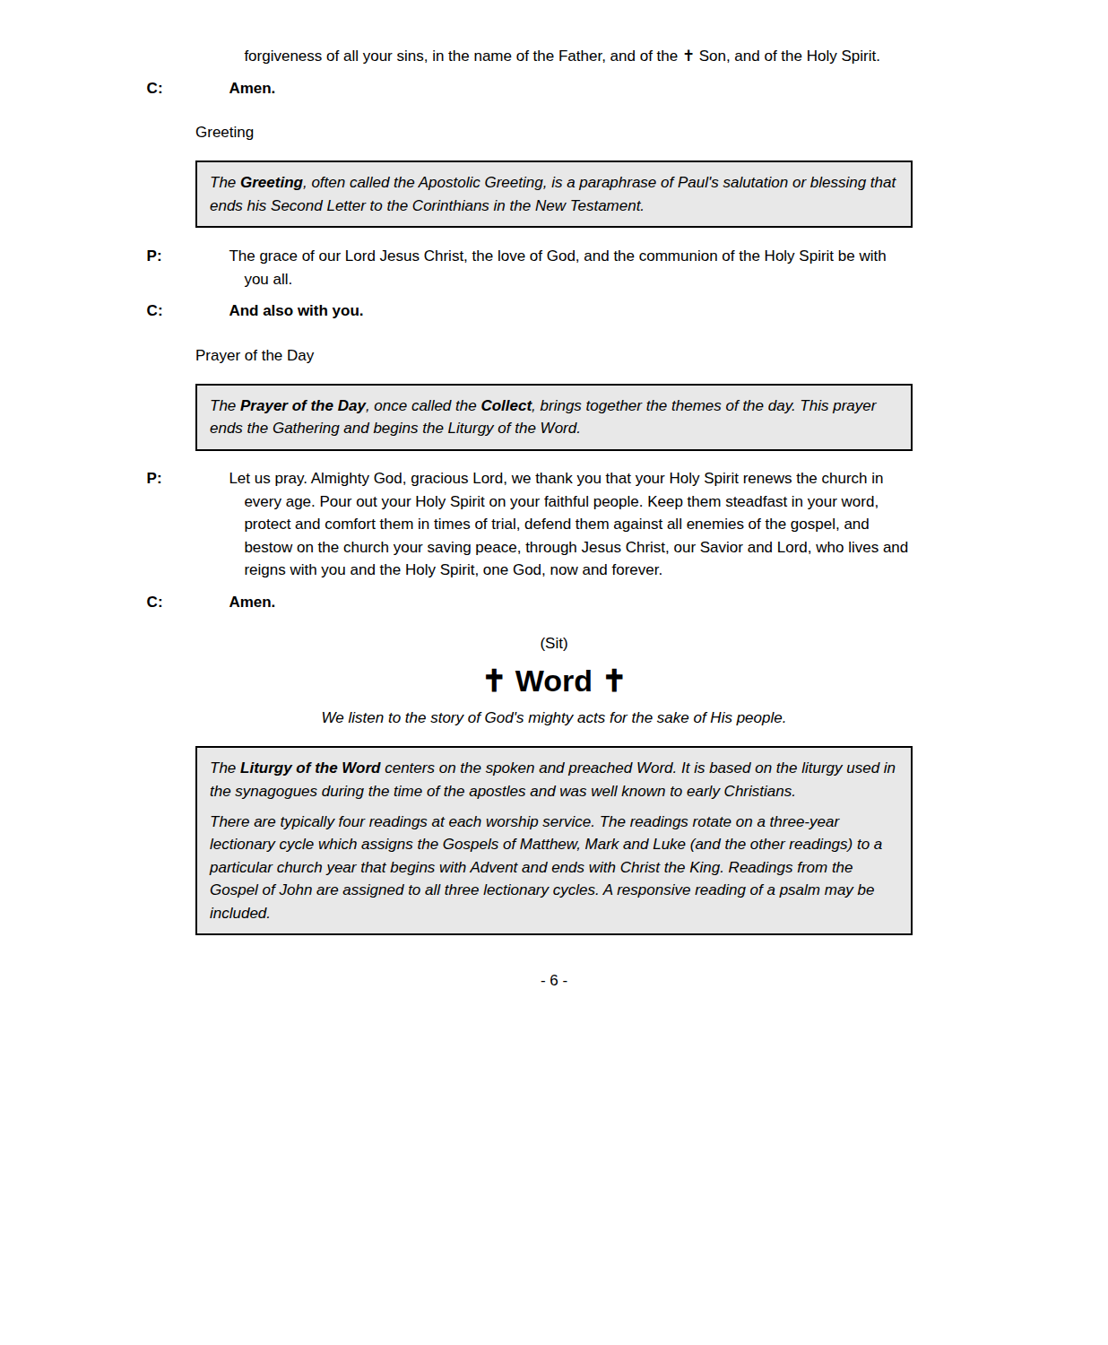forgiveness of all your sins, in the name of the Father, and of the ✝ Son, and of the Holy Spirit.
C: Amen.
Greeting
The Greeting, often called the Apostolic Greeting, is a paraphrase of Paul's salutation or blessing that ends his Second Letter to the Corinthians in the New Testament.
P: The grace of our Lord Jesus Christ, the love of God, and the communion of the Holy Spirit be with you all.
C: And also with you.
Prayer of the Day
The Prayer of the Day, once called the Collect, brings together the themes of the day. This prayer ends the Gathering and begins the Liturgy of the Word.
P: Let us pray. Almighty God, gracious Lord, we thank you that your Holy Spirit renews the church in every age. Pour out your Holy Spirit on your faithful people. Keep them steadfast in your word, protect and comfort them in times of trial, defend them against all enemies of the gospel, and bestow on the church your saving peace, through Jesus Christ, our Savior and Lord, who lives and reigns with you and the Holy Spirit, one God, now and forever.
C: Amen.
(Sit)
✝ Word ✝
We listen to the story of God's mighty acts for the sake of His people.
The Liturgy of the Word centers on the spoken and preached Word. It is based on the liturgy used in the synagogues during the time of the apostles and was well known to early Christians.
There are typically four readings at each worship service. The readings rotate on a three-year lectionary cycle which assigns the Gospels of Matthew, Mark and Luke (and the other readings) to a particular church year that begins with Advent and ends with Christ the King. Readings from the Gospel of John are assigned to all three lectionary cycles. A responsive reading of a psalm may be included.
- 6 -